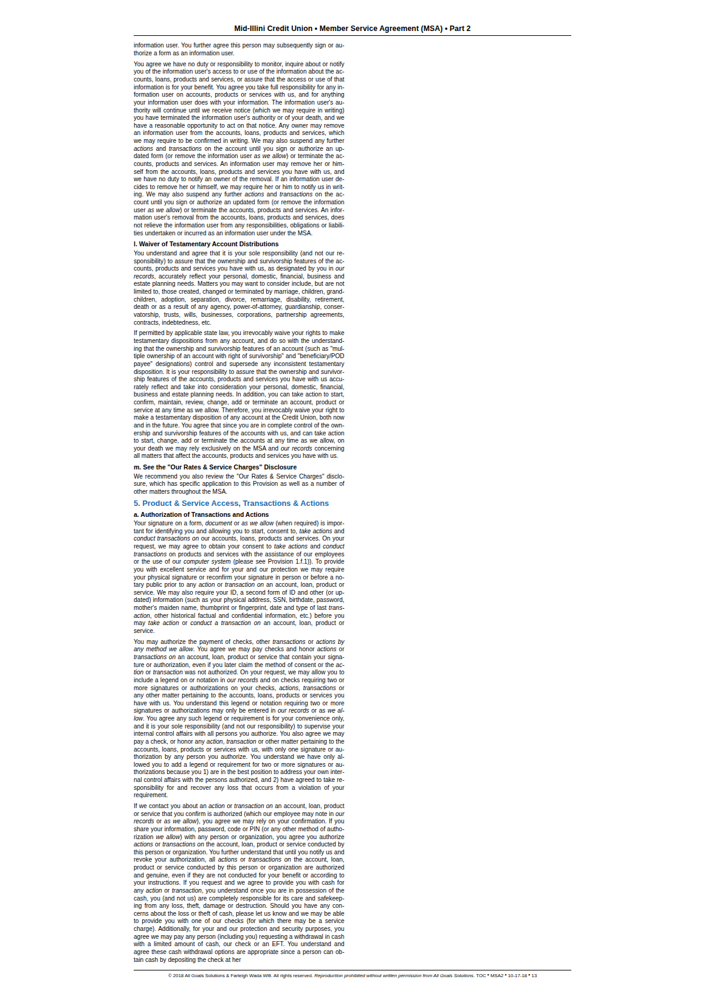Mid-Illini Credit Union • Member Service Agreement (MSA) • Part 2
information user. You further agree this person may subsequently sign or authorize a form as an information user.
You agree we have no duty or responsibility to monitor, inquire about or notify you of the information user's access to or use of the information about the accounts, loans, products and services, or assure that the access or use of that information is for your benefit. You agree you take full responsibility for any information user on accounts, products or services with us, and for anything your information user does with your information. The information user's authority will continue until we receive notice (which we may require in writing) you have terminated the information user's authority or of your death, and we have a reasonable opportunity to act on that notice. Any owner may remove an information user from the accounts, loans, products and services, which we may require to be confirmed in writing. We may also suspend any further actions and transactions on the account until you sign or authorize an updated form (or remove the information user as we allow) or terminate the accounts, products and services. An information user may remove her or himself from the accounts, loans, products and services you have with us, and we have no duty to notify an owner of the removal. If an information user decides to remove her or himself, we may require her or him to notify us in writing. We may also suspend any further actions and transactions on the account until you sign or authorize an updated form (or remove the information user as we allow) or terminate the accounts, products and services. An information user's removal from the accounts, loans, products and services, does not relieve the information user from any responsibilities, obligations or liabilities undertaken or incurred as an information user under the MSA.
l. Waiver of Testamentary Account Distributions
You understand and agree that it is your sole responsibility (and not our responsibility) to assure that the ownership and survivorship features of the accounts, products and services you have with us, as designated by you in our records, accurately reflect your personal, domestic, financial, business and estate planning needs. Matters you may want to consider include, but are not limited to, those created, changed or terminated by marriage, children, grandchildren, adoption, separation, divorce, remarriage, disability, retirement, death or as a result of any agency, power-of-attorney, guardianship, conservatorship, trusts, wills, businesses, corporations, partnership agreements, contracts, indebtedness, etc.
If permitted by applicable state law, you irrevocably waive your rights to make testamentary dispositions from any account, and do so with the understanding that the ownership and survivorship features of an account (such as "multiple ownership of an account with right of survivorship" and "beneficiary/POD payee" designations) control and supersede any inconsistent testamentary disposition. It is your responsibility to assure that the ownership and survivorship features of the accounts, products and services you have with us accurately reflect and take into consideration your personal, domestic, financial, business and estate planning needs. In addition, you can take action to start, confirm, maintain, review, change, add or terminate an account, product or service at any time as we allow. Therefore, you irrevocably waive your right to make a testamentary disposition of any account at the Credit Union, both now and in the future. You agree that since you are in complete control of the ownership and survivorship features of the accounts with us, and can take action to start, change, add or terminate the accounts at any time as we allow, on your death we may rely exclusively on the MSA and our records concerning all matters that affect the accounts, products and services you have with us.
m. See the "Our Rates & Service Charges" Disclosure
We recommend you also review the "Our Rates & Service Charges" disclosure, which has specific application to this Provision as well as a number of other matters throughout the MSA.
5. Product & Service Access, Transactions & Actions
a. Authorization of Transactions and Actions
Your signature on a form, document or as we allow (when required) is important for identifying you and allowing you to start, consent to, take actions and conduct transactions on our accounts, loans, products and services. On your request, we may agree to obtain your consent to take actions and conduct transactions on products and services with the assistance of our employees or the use of our computer system (please see Provision 1.f.1)). To provide you with excellent service and for your and our protection we may require your physical signature or reconfirm your signature in person or before a notary public prior to any action or transaction on an account, loan, product or service. We may also require your ID, a second form of ID and other (or updated) information (such as your physical address, SSN, birthdate, password, mother's maiden name, thumbprint or fingerprint, date and type of last transaction, other historical factual and confidential information, etc.) before you may take action or conduct a transaction on an account, loan, product or service.
You may authorize the payment of checks, other transactions or actions by any method we allow. You agree we may pay checks and honor actions or transactions on an account, loan, product or service that contain your signature or authorization, even if you later claim the method of consent or the action or transaction was not authorized. On your request, we may allow you to include a legend on or notation in our records and on checks requiring two or more signatures or authorizations on your checks, actions, transactions or any other matter pertaining to the accounts, loans, products or services you have with us. You understand this legend or notation requiring two or more signatures or authorizations may only be entered in our records or as we allow. You agree any such legend or requirement is for your convenience only, and it is your sole responsibility (and not our responsibility) to supervise your internal control affairs with all persons you authorize. You also agree we may pay a check, or honor any action, transaction or other matter pertaining to the accounts, loans, products or services with us, with only one signature or authorization by any person you authorize. You understand we have only allowed you to add a legend or requirement for two or more signatures or authorizations because you 1) are in the best position to address your own internal control affairs with the persons authorized, and 2) have agreed to take responsibility for and recover any loss that occurs from a violation of your requirement.
If we contact you about an action or transaction on an account, loan, product or service that you confirm is authorized (which our employee may note in our records or as we allow), you agree we may rely on your confirmation. If you share your information, password, code or PIN (or any other method of authorization we allow) with any person or organization, you agree you authorize actions or transactions on the account, loan, product or service conducted by this person or organization. You further understand that until you notify us and revoke your authorization, all actions or transactions on the account, loan, product or service conducted by this person or organization are authorized and genuine, even if they are not conducted for your benefit or according to your instructions. If you request and we agree to provide you with cash for any action or transaction, you understand once you are in possession of the cash, you (and not us) are completely responsible for its care and safekeeping from any loss, theft, damage or destruction. Should you have any concerns about the loss or theft of cash, please let us know and we may be able to provide you with one of our checks (for which there may be a service charge). Additionally, for your and our protection and security purposes, you agree we may pay any person (including you) requesting a withdrawal in cash with a limited amount of cash, our check or an EFT. You understand and agree these cash withdrawal options are appropriate since a person can obtain cash by depositing the check at her
© 2018 All Goals Solutions & Farleigh Wada Witt. All rights reserved. Reproduction prohibited without written permission from All Goals Solutions. TOC ▪ MSA2 ▪ 10-17-18 ▪ 13